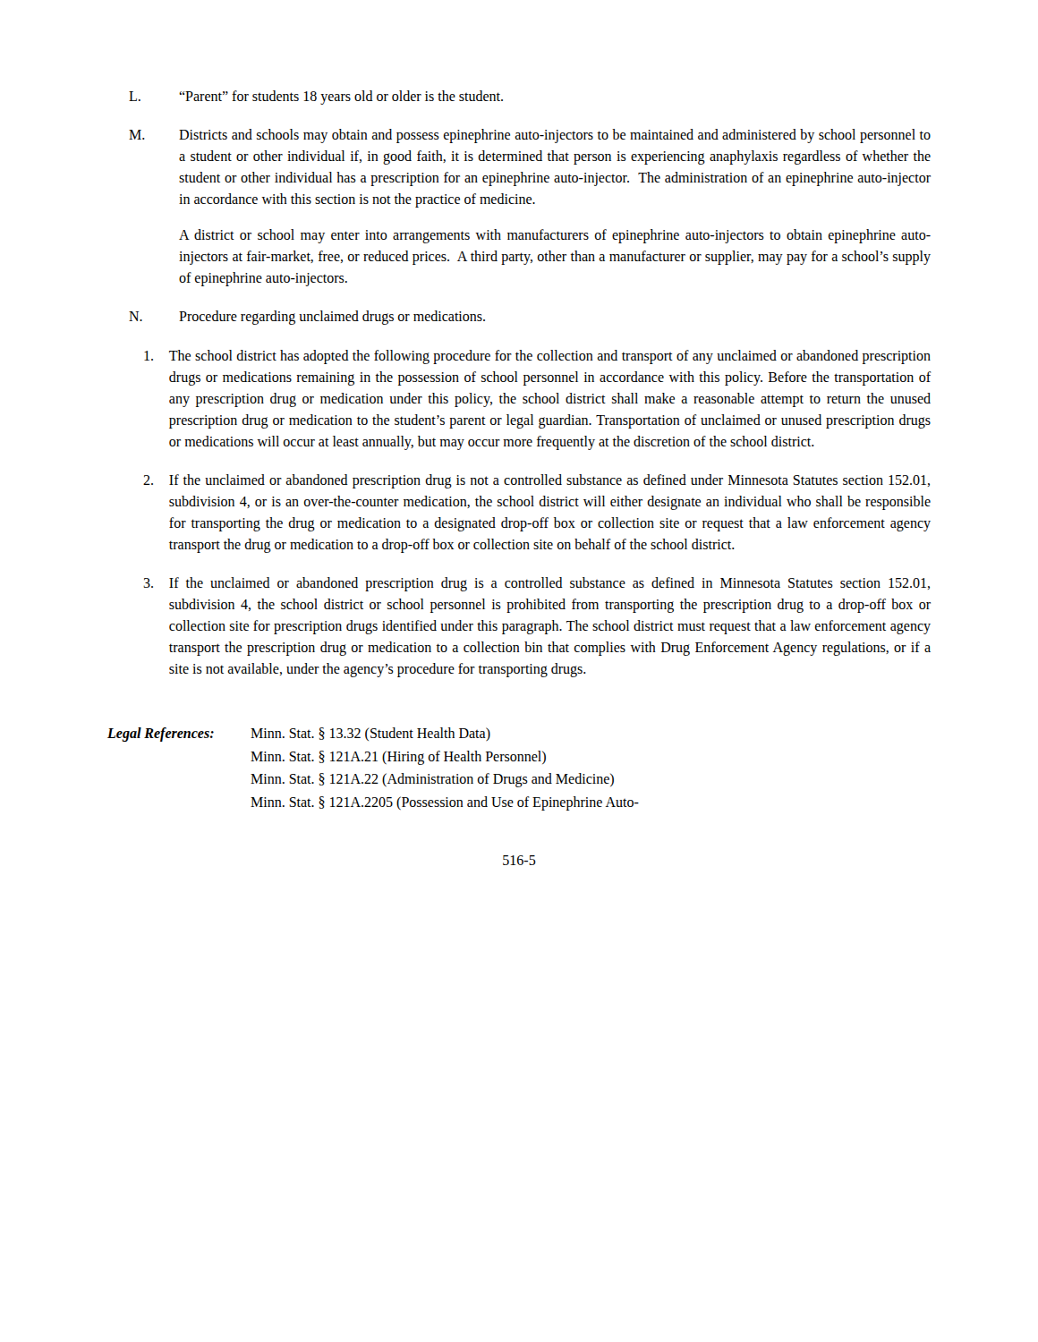L.
“Parent” for students 18 years old or older is the student.
M.
Districts and schools may obtain and possess epinephrine auto-injectors to be maintained and administered by school personnel to a student or other individual if, in good faith, it is determined that person is experiencing anaphylaxis regardless of whether the student or other individual has a prescription for an epinephrine auto-injector. The administration of an epinephrine auto-injector in accordance with this section is not the practice of medicine.
A district or school may enter into arrangements with manufacturers of epinephrine auto-injectors to obtain epinephrine auto-injectors at fair-market, free, or reduced prices. A third party, other than a manufacturer or supplier, may pay for a school’s supply of epinephrine auto-injectors.
N.
Procedure regarding unclaimed drugs or medications.
1.
The school district has adopted the following procedure for the collection and transport of any unclaimed or abandoned prescription drugs or medications remaining in the possession of school personnel in accordance with this policy. Before the transportation of any prescription drug or medication under this policy, the school district shall make a reasonable attempt to return the unused prescription drug or medication to the student’s parent or legal guardian. Transportation of unclaimed or unused prescription drugs or medications will occur at least annually, but may occur more frequently at the discretion of the school district.
2.
If the unclaimed or abandoned prescription drug is not a controlled substance as defined under Minnesota Statutes section 152.01, subdivision 4, or is an over-the-counter medication, the school district will either designate an individual who shall be responsible for transporting the drug or medication to a designated drop-off box or collection site or request that a law enforcement agency transport the drug or medication to a drop-off box or collection site on behalf of the school district.
3.
If the unclaimed or abandoned prescription drug is a controlled substance as defined in Minnesota Statutes section 152.01, subdivision 4, the school district or school personnel is prohibited from transporting the prescription drug to a drop-off box or collection site for prescription drugs identified under this paragraph. The school district must request that a law enforcement agency transport the prescription drug or medication to a collection bin that complies with Drug Enforcement Agency regulations, or if a site is not available, under the agency’s procedure for transporting drugs.
Legal References:
Minn. Stat. § 13.32 (Student Health Data)
Minn. Stat. § 121A.21 (Hiring of Health Personnel)
Minn. Stat. § 121A.22 (Administration of Drugs and Medicine)
Minn. Stat. § 121A.2205 (Possession and Use of Epinephrine Auto-
516-5